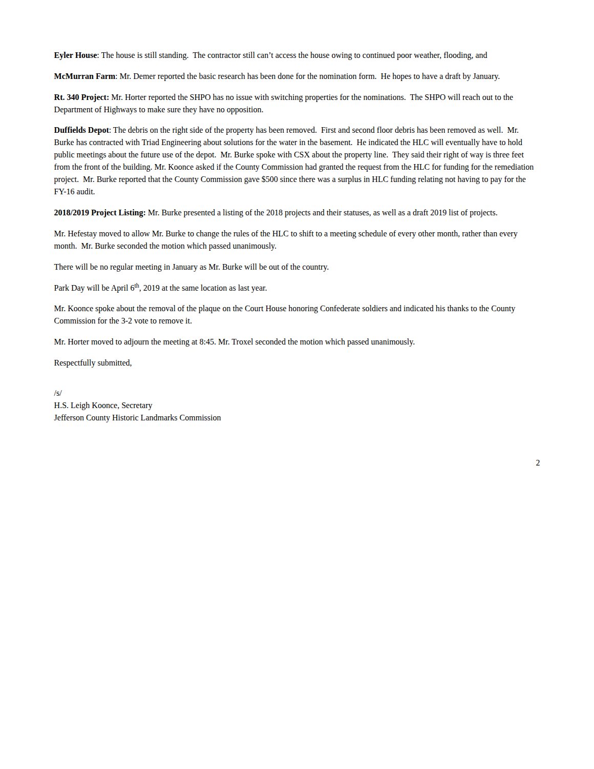Eyler House: The house is still standing. The contractor still can’t access the house owing to continued poor weather, flooding, and
McMurran Farm: Mr. Demer reported the basic research has been done for the nomination form. He hopes to have a draft by January.
Rt. 340 Project: Mr. Horter reported the SHPO has no issue with switching properties for the nominations. The SHPO will reach out to the Department of Highways to make sure they have no opposition.
Duffields Depot: The debris on the right side of the property has been removed. First and second floor debris has been removed as well. Mr. Burke has contracted with Triad Engineering about solutions for the water in the basement. He indicated the HLC will eventually have to hold public meetings about the future use of the depot. Mr. Burke spoke with CSX about the property line. They said their right of way is three feet from the front of the building. Mr. Koonce asked if the County Commission had granted the request from the HLC for funding for the remediation project. Mr. Burke reported that the County Commission gave $500 since there was a surplus in HLC funding relating not having to pay for the FY-16 audit.
2018/2019 Project Listing: Mr. Burke presented a listing of the 2018 projects and their statuses, as well as a draft 2019 list of projects.
Mr. Hefestay moved to allow Mr. Burke to change the rules of the HLC to shift to a meeting schedule of every other month, rather than every month. Mr. Burke seconded the motion which passed unanimously.
There will be no regular meeting in January as Mr. Burke will be out of the country.
Park Day will be April 6th, 2019 at the same location as last year.
Mr. Koonce spoke about the removal of the plaque on the Court House honoring Confederate soldiers and indicated his thanks to the County Commission for the 3-2 vote to remove it.
Mr. Horter moved to adjourn the meeting at 8:45. Mr. Troxel seconded the motion which passed unanimously.
Respectfully submitted,
/s/
H.S. Leigh Koonce, Secretary
Jefferson County Historic Landmarks Commission
2